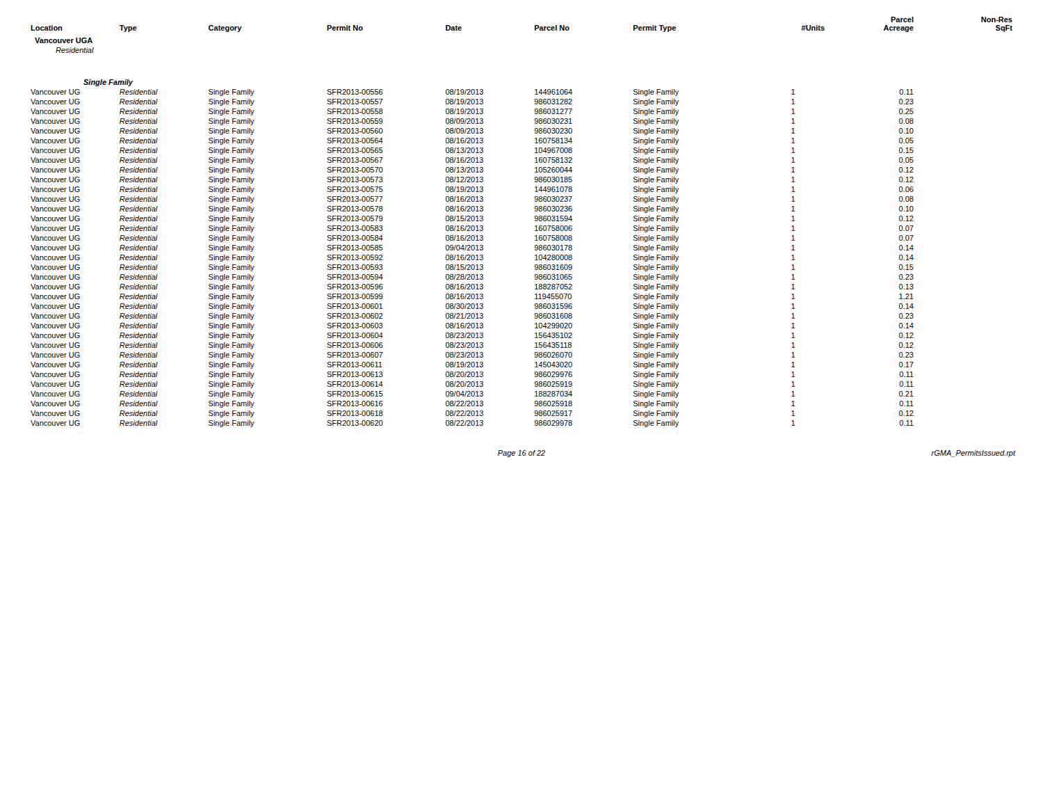| Location | Type | Category | Permit No | Date | Parcel No | Permit Type | #Units | Parcel Acreage | Non-Res SqFt |
| --- | --- | --- | --- | --- | --- | --- | --- | --- | --- |
| Vancouver UGA |
| Residential |
| Single Family |
| Vancouver UG | Residential | Single Family | SFR2013-00556 | 08/19/2013 | 144961064 | Single Family | 1 | 0.11 | |
| Vancouver UG | Residential | Single Family | SFR2013-00557 | 08/19/2013 | 986031282 | Single Family | 1 | 0.23 | |
| Vancouver UG | Residential | Single Family | SFR2013-00558 | 08/19/2013 | 986031277 | Single Family | 1 | 0.25 | |
| Vancouver UG | Residential | Single Family | SFR2013-00559 | 08/09/2013 | 986030231 | Single Family | 1 | 0.08 | |
| Vancouver UG | Residential | Single Family | SFR2013-00560 | 08/09/2013 | 986030230 | Single Family | 1 | 0.10 | |
| Vancouver UG | Residential | Single Family | SFR2013-00564 | 08/16/2013 | 160758134 | Single Family | 1 | 0.05 | |
| Vancouver UG | Residential | Single Family | SFR2013-00565 | 08/13/2013 | 104967008 | Single Family | 1 | 0.15 | |
| Vancouver UG | Residential | Single Family | SFR2013-00567 | 08/16/2013 | 160758132 | Single Family | 1 | 0.05 | |
| Vancouver UG | Residential | Single Family | SFR2013-00570 | 08/13/2013 | 105260044 | Single Family | 1 | 0.12 | |
| Vancouver UG | Residential | Single Family | SFR2013-00573 | 08/12/2013 | 986030185 | Single Family | 1 | 0.12 | |
| Vancouver UG | Residential | Single Family | SFR2013-00575 | 08/19/2013 | 144961078 | Single Family | 1 | 0.06 | |
| Vancouver UG | Residential | Single Family | SFR2013-00577 | 08/16/2013 | 986030237 | Single Family | 1 | 0.08 | |
| Vancouver UG | Residential | Single Family | SFR2013-00578 | 08/16/2013 | 986030236 | Single Family | 1 | 0.10 | |
| Vancouver UG | Residential | Single Family | SFR2013-00579 | 08/15/2013 | 986031594 | Single Family | 1 | 0.12 | |
| Vancouver UG | Residential | Single Family | SFR2013-00583 | 08/16/2013 | 160758006 | Single Family | 1 | 0.07 | |
| Vancouver UG | Residential | Single Family | SFR2013-00584 | 08/16/2013 | 160758008 | Single Family | 1 | 0.07 | |
| Vancouver UG | Residential | Single Family | SFR2013-00585 | 09/04/2013 | 986030178 | Single Family | 1 | 0.14 | |
| Vancouver UG | Residential | Single Family | SFR2013-00592 | 08/16/2013 | 104280008 | Single Family | 1 | 0.14 | |
| Vancouver UG | Residential | Single Family | SFR2013-00593 | 08/15/2013 | 986031609 | Single Family | 1 | 0.15 | |
| Vancouver UG | Residential | Single Family | SFR2013-00594 | 08/28/2013 | 986031065 | Single Family | 1 | 0.23 | |
| Vancouver UG | Residential | Single Family | SFR2013-00596 | 08/16/2013 | 188287052 | Single Family | 1 | 0.13 | |
| Vancouver UG | Residential | Single Family | SFR2013-00599 | 08/16/2013 | 119455070 | Single Family | 1 | 1.21 | |
| Vancouver UG | Residential | Single Family | SFR2013-00601 | 08/30/2013 | 986031596 | Single Family | 1 | 0.14 | |
| Vancouver UG | Residential | Single Family | SFR2013-00602 | 08/21/2013 | 986031608 | Single Family | 1 | 0.23 | |
| Vancouver UG | Residential | Single Family | SFR2013-00603 | 08/16/2013 | 104299020 | Single Family | 1 | 0.14 | |
| Vancouver UG | Residential | Single Family | SFR2013-00604 | 08/23/2013 | 156435102 | Single Family | 1 | 0.12 | |
| Vancouver UG | Residential | Single Family | SFR2013-00606 | 08/23/2013 | 156435118 | Single Family | 1 | 0.12 | |
| Vancouver UG | Residential | Single Family | SFR2013-00607 | 08/23/2013 | 986026070 | Single Family | 1 | 0.23 | |
| Vancouver UG | Residential | Single Family | SFR2013-00611 | 08/19/2013 | 145043020 | Single Family | 1 | 0.17 | |
| Vancouver UG | Residential | Single Family | SFR2013-00613 | 08/20/2013 | 986029976 | Single Family | 1 | 0.11 | |
| Vancouver UG | Residential | Single Family | SFR2013-00614 | 08/20/2013 | 986025919 | Single Family | 1 | 0.11 | |
| Vancouver UG | Residential | Single Family | SFR2013-00615 | 09/04/2013 | 188287034 | Single Family | 1 | 0.21 | |
| Vancouver UG | Residential | Single Family | SFR2013-00616 | 08/22/2013 | 986025918 | Single Family | 1 | 0.11 | |
| Vancouver UG | Residential | Single Family | SFR2013-00618 | 08/22/2013 | 986025917 | Single Family | 1 | 0.12 | |
| Vancouver UG | Residential | Single Family | SFR2013-00620 | 08/22/2013 | 986029978 | Single Family | 1 | 0.11 | |
Page 16 of 22 rGMA_PermitsIssued.rpt